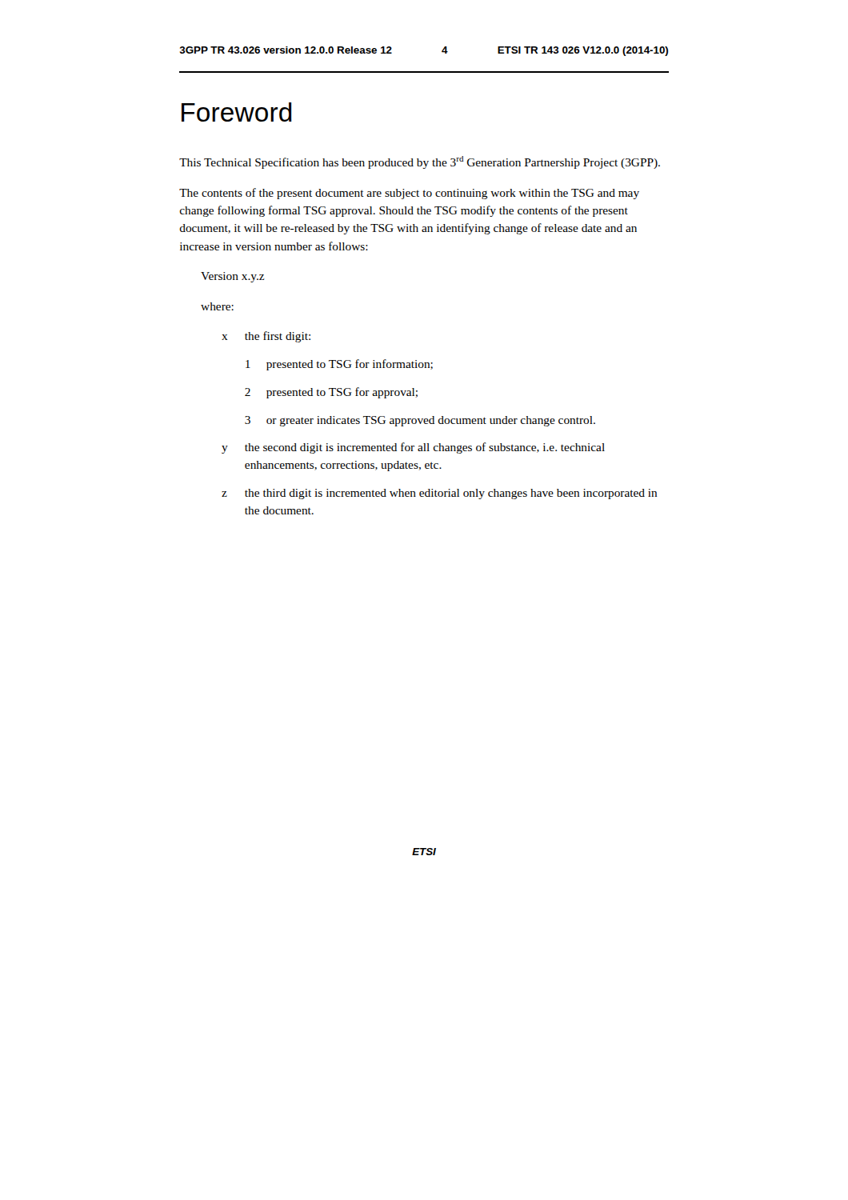3GPP TR 43.026 version 12.0.0 Release 12 4 ETSI TR 143 026 V12.0.0 (2014-10)
Foreword
This Technical Specification has been produced by the 3rd Generation Partnership Project (3GPP).
The contents of the present document are subject to continuing work within the TSG and may change following formal TSG approval. Should the TSG modify the contents of the present document, it will be re-released by the TSG with an identifying change of release date and an increase in version number as follows:
Version x.y.z
where:
x the first digit:
1 presented to TSG for information;
2 presented to TSG for approval;
3 or greater indicates TSG approved document under change control.
y the second digit is incremented for all changes of substance, i.e. technical enhancements, corrections, updates, etc.
z the third digit is incremented when editorial only changes have been incorporated in the document.
ETSI